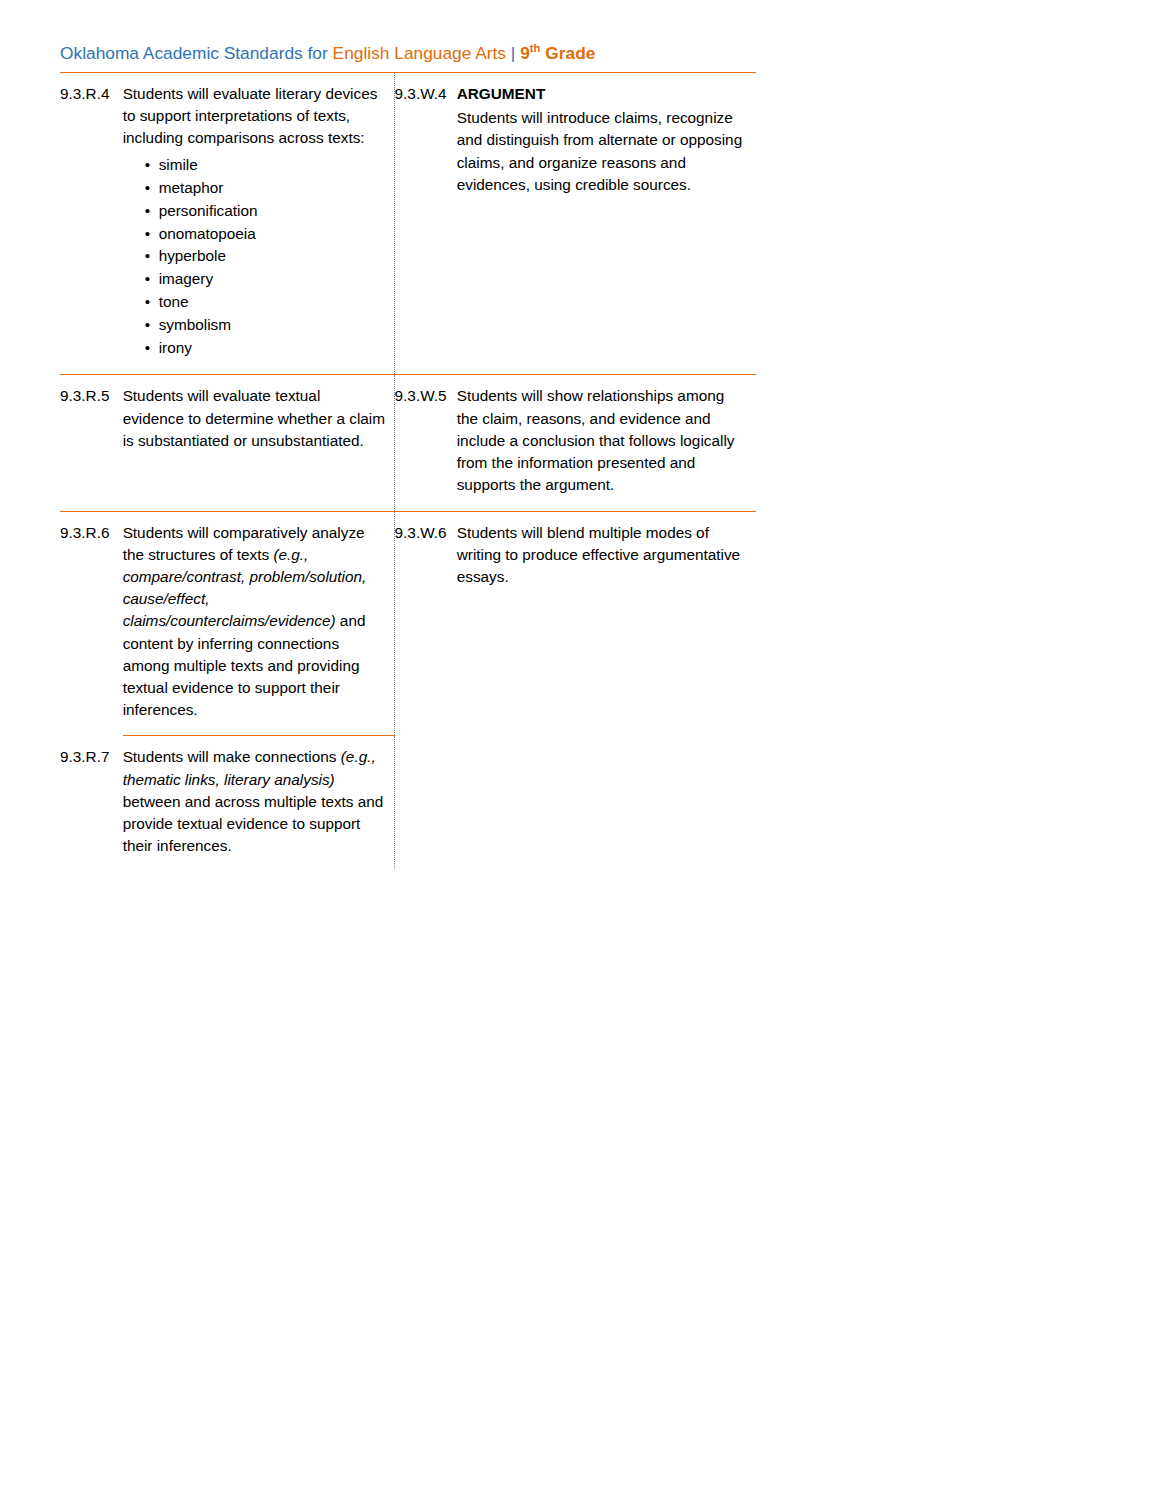Oklahoma Academic Standards for English Language Arts | 9th Grade
| 9.3.R.4 | Students will evaluate literary devices to support interpretations of texts, including comparisons across texts: simile metaphor personification onomatopoeia hyperbole imagery tone symbolism irony | 9.3.W.4 | ARGUMENT Students will introduce claims, recognize and distinguish from alternate or opposing claims, and organize reasons and evidences, using credible sources. |
| 9.3.R.5 | Students will evaluate textual evidence to determine whether a claim is substantiated or unsubstantiated. | 9.3.W.5 | Students will show relationships among the claim, reasons, and evidence and include a conclusion that follows logically from the information presented and supports the argument. |
| 9.3.R.6 | Students will comparatively analyze the structures of texts (e.g., compare/contrast, problem/solution, cause/effect, claims/counterclaims/evidence) and content by inferring connections among multiple texts and providing textual evidence to support their inferences. | 9.3.W.6 | Students will blend multiple modes of writing to produce effective argumentative essays. |
| 9.3.R.7 | Students will make connections (e.g., thematic links, literary analysis) between and across multiple texts and provide textual evidence to support their inferences. |